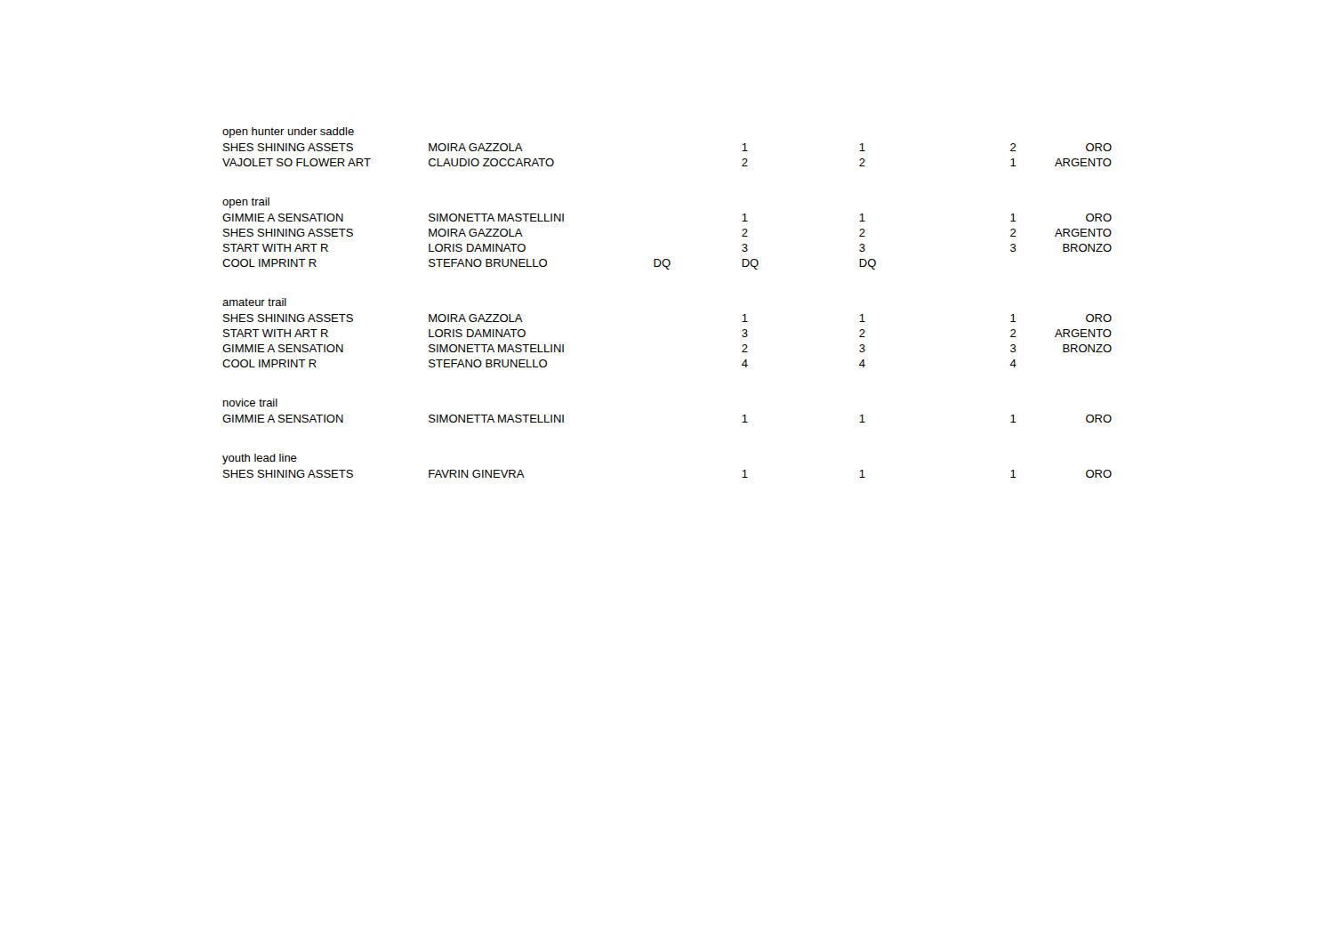open hunter under saddle
| SHES SHINING ASSETS | MOIRA GAZZOLA | | 1 | 1 | 2 | ORO |
| VAJOLET SO FLOWER ART | CLAUDIO ZOCCARATO | | 2 | 2 | 1 | ARGENTO |
open trail
| GIMMIE A SENSATION | SIMONETTA MASTELLINI | | 1 | 1 | 1 | ORO |
| SHES SHINING ASSETS | MOIRA GAZZOLA | | 2 | 2 | 2 | ARGENTO |
| START WITH ART R | LORIS DAMINATO | | 3 | 3 | 3 | BRONZO |
| COOL IMPRINT R | STEFANO BRUNELLO | DQ | DQ | DQ | | |
amateur trail
| SHES SHINING ASSETS | MOIRA GAZZOLA | | 1 | 1 | 1 | ORO |
| START WITH ART R | LORIS DAMINATO | | 3 | 2 | 2 | ARGENTO |
| GIMMIE A SENSATION | SIMONETTA MASTELLINI | | 2 | 3 | 3 | BRONZO |
| COOL IMPRINT R | STEFANO BRUNELLO | | 4 | 4 | 4 | |
novice trail
| GIMMIE A SENSATION | SIMONETTA MASTELLINI | | 1 | 1 | 1 | ORO |
youth lead line
| SHES SHINING ASSETS | FAVRIN GINEVRA | | 1 | 1 | 1 | ORO |